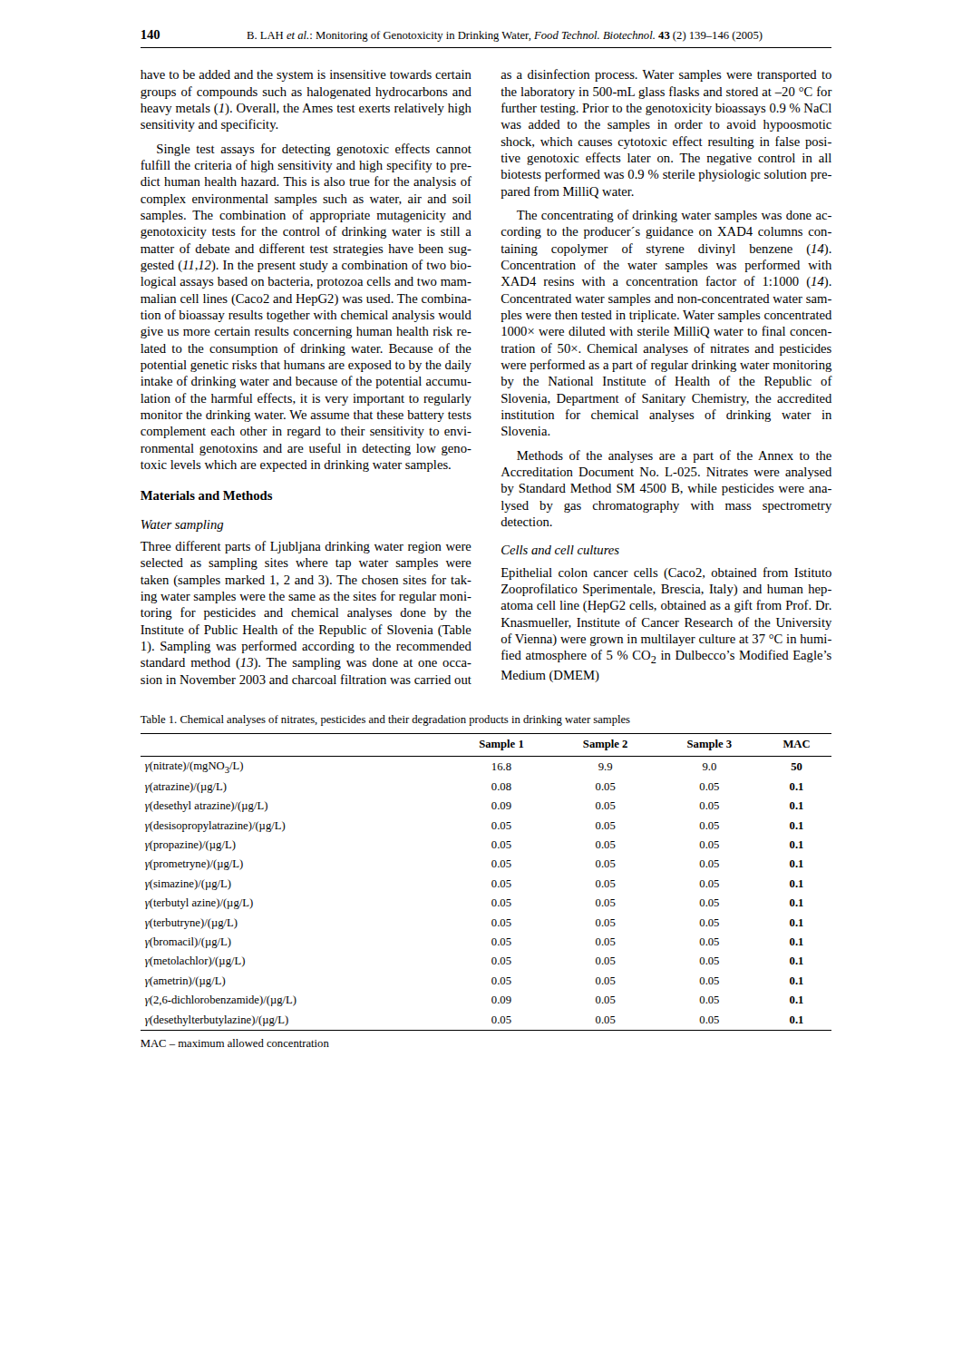140 B. LAH et al.: Monitoring of Genotoxicity in Drinking Water, Food Technol. Biotechnol. 43 (2) 139–146 (2005)
have to be added and the system is insensitive towards certain groups of compounds such as halogenated hydrocarbons and heavy metals (1). Overall, the Ames test exerts relatively high sensitivity and specificity.
Single test assays for detecting genotoxic effects cannot fulfill the criteria of high sensitivity and high specifity to predict human health hazard. This is also true for the analysis of complex environmental samples such as water, air and soil samples. The combination of appropriate mutagenicity and genotoxicity tests for the control of drinking water is still a matter of debate and different test strategies have been suggested (11,12). In the present study a combination of two biological assays based on bacteria, protozoa cells and two mammalian cell lines (Caco2 and HepG2) was used. The combination of bioassay results together with chemical analysis would give us more certain results concerning human health risk related to the consumption of drinking water. Because of the potential genetic risks that humans are exposed to by the daily intake of drinking water and because of the potential accumulation of the harmful effects, it is very important to regularly monitor the drinking water. We assume that these battery tests complement each other in regard to their sensitivity to environmental genotoxins and are useful in detecting low genotoxic levels which are expected in drinking water samples.
Materials and Methods
Water sampling
Three different parts of Ljubljana drinking water region were selected as sampling sites where tap water samples were taken (samples marked 1, 2 and 3). The chosen sites for taking water samples were the same as the sites for regular monitoring for pesticides and chemical analyses done by the Institute of Public Health of the Republic of Slovenia (Table 1). Sampling was performed according to the recommended standard method (13). The sampling was done at one occasion in November 2003 and charcoal filtration was carried out as a disinfection process. Water samples were transported to the laboratory in 500-mL glass flasks and stored at –20 °C for further testing. Prior to the genotoxicity bioassays 0.9 % NaCl was added to the samples in order to avoid hypoosmotic shock, which causes cytotoxic effect resulting in false positive genotoxic effects later on. The negative control in all biotests performed was 0.9 % sterile physiologic solution prepared from MilliQ water.
The concentrating of drinking water samples was done according to the producer´s guidance on XAD4 columns containing copolymer of styrene divinyl benzene (14). Concentration of the water samples was performed with XAD4 resins with a concentration factor of 1:1000 (14). Concentrated water samples and non-concentrated water samples were then tested in triplicate. Water samples concentrated 1000× were diluted with sterile MilliQ water to final concentration of 50×. Chemical analyses of nitrates and pesticides were performed as a part of regular drinking water monitoring by the National Institute of Health of the Republic of Slovenia, Department of Sanitary Chemistry, the accredited institution for chemical analyses of drinking water in Slovenia.
Methods of the analyses are a part of the Annex to the Accreditation Document No. L-025. Nitrates were analysed by Standard Method SM 4500 B, while pesticides were analysed by gas chromatography with mass spectrometry detection.
Cells and cell cultures
Epithelial colon cancer cells (Caco2, obtained from Istituto Zooprofilatico Sperimentale, Brescia, Italy) and human hepatoma cell line (HepG2 cells, obtained as a gift from Prof. Dr. Knasmueller, Institute of Cancer Research of the University of Vienna) were grown in multilayer culture at 37 °C in humified atmosphere of 5 % CO2 in Dulbecco’s Modified Eagle’s Medium (DMEM)
Table 1. Chemical analyses of nitrates, pesticides and their degradation products in drinking water samples
| | Sample 1 | Sample 2 | Sample 3 | MAC |
| --- | --- | --- | --- | --- |
| γ (nitrate)/(mgNO 3 /L) | 16.8 | 9.9 | 9.0 | 50 |
| γ (atrazine)/(µg/L) | 0.08 | 0.05 | 0.05 | 0.1 |
| γ (desethyl atrazine)/(µg/L) | 0.09 | 0.05 | 0.05 | 0.1 |
| γ (desisopropylatrazine)/(µg/L) | 0.05 | 0.05 | 0.05 | 0.1 |
| γ (propazine)/(µg/L) | 0.05 | 0.05 | 0.05 | 0.1 |
| γ (prometryne)/(µg/L) | 0.05 | 0.05 | 0.05 | 0.1 |
| γ (simazine)/(µg/L) | 0.05 | 0.05 | 0.05 | 0.1 |
| γ (terbutyl azine)/(µg/L) | 0.05 | 0.05 | 0.05 | 0.1 |
| γ (terbutryne)/(µg/L) | 0.05 | 0.05 | 0.05 | 0.1 |
| γ (bromacil)/(µg/L) | 0.05 | 0.05 | 0.05 | 0.1 |
| γ (metolachlor)/(µg/L) | 0.05 | 0.05 | 0.05 | 0.1 |
| γ (ametrin)/(µg/L) | 0.05 | 0.05 | 0.05 | 0.1 |
| γ (2,6-dichlorobenzamide)/(µg/L) | 0.09 | 0.05 | 0.05 | 0.1 |
| γ (desethylterbutylazine)/(µg/L) | 0.05 | 0.05 | 0.05 | 0.1 |
MAC – maximum allowed concentration